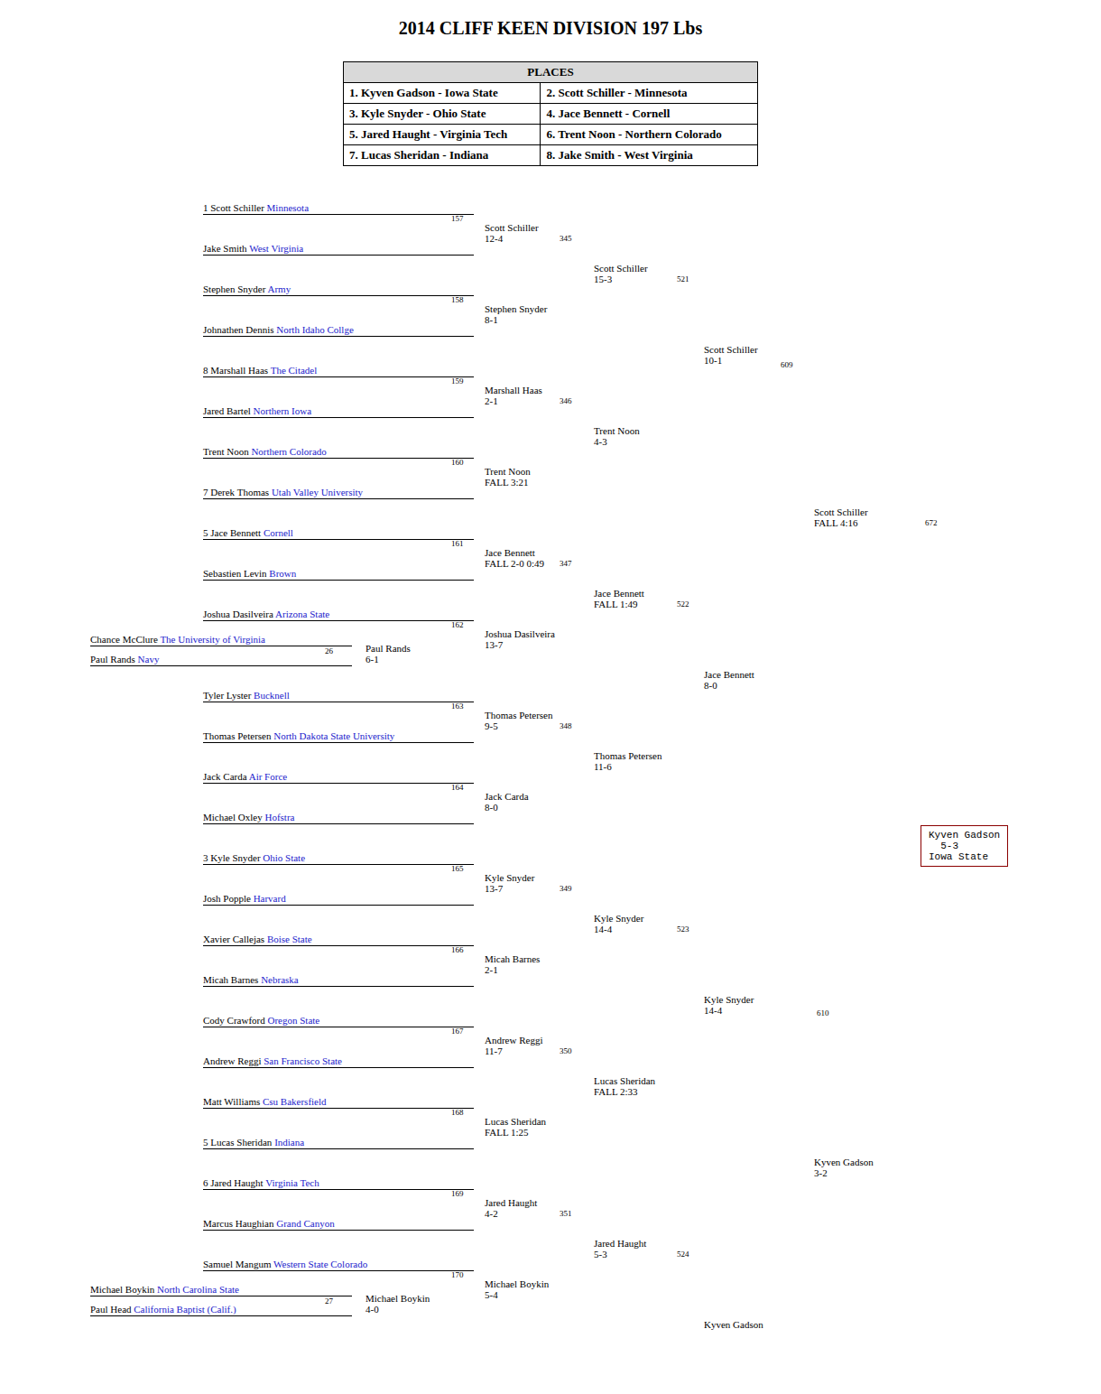2014 CLIFF KEEN DIVISION 197 Lbs
| PLACES |
| --- |
| 1. Kyven Gadson - Iowa State | 2. Scott Schiller - Minnesota |
| 3. Kyle Snyder - Ohio State | 4. Jace Bennett - Cornell |
| 5. Jared Haught - Virginia Tech | 6. Trent Noon - Northern Colorado |
| 7. Lucas Sheridan - Indiana | 8. Jake Smith - West Virginia |
1 Scott Schiller Minnesota
Jake Smith West Virginia
157
Stephen Snyder Army
Johnathen Dennis North Idaho Collge
158
8 Marshall Haas The Citadel
Jared Bartel Northern Iowa
159
Trent Noon Northern Colorado
7 Derek Thomas Utah Valley University
160
5 Jace Bennett Cornell
Sebastien Levin Brown
161
Joshua Dasilveira Arizona State
Chance McClure The University of Virginia
Paul Rands Navy
26
Paul Rands
6-1
162
Tyler Lyster Bucknell
Thomas Petersen North Dakota State University
163
Jack Carda Air Force
Michael Oxley Hofstra
164
3 Kyle Snyder Ohio State
Josh Popple Harvard
165
Xavier Callejas Boise State
Micah Barnes Nebraska
166
Cody Crawford Oregon State
Andrew Reggi San Francisco State
167
Matt Williams Csu Bakersfield
5 Lucas Sheridan Indiana
168
6 Jared Haught Virginia Tech
Marcus Haughian Grand Canyon
169
Samuel Mangum Western State Colorado
Michael Boykin North Carolina State
Paul Head California Baptist (Calif.)
27
Michael Boykin
4-0
170
Scott Schiller
12-4
345
Stephen Snyder
8-1
Marshall Haas
2-1
346
Trent Noon
FALL 3:21
Jace Bennett
FALL 2-0 0:49
347
Joshua Dasilveira
13-7
Thomas Petersen
9-5
348
Jack Carda
8-0
Kyle Snyder
13-7
349
Micah Barnes
2-1
Andrew Reggi
11-7
350
Lucas Sheridan
FALL 1:25
Jared Haught
4-2
351
Michael Boykin
5-4
Scott Schiller
15-3
521
Trent Noon
4-3
Jace Bennett
FALL 1:49
522
Thomas Petersen
11-6
Kyle Snyder
14-4
523
Lucas Sheridan
FALL 2:33
Jared Haught
5-3
524
Scott Schiller
10-1
609
Jace Bennett
8-0
Kyle Snyder
14-4
610
Kyven Gadson
Scott Schiller
FALL 4:16
672
Kyven Gadson
3-2
Kyven Gadson 5-3 Iowa State